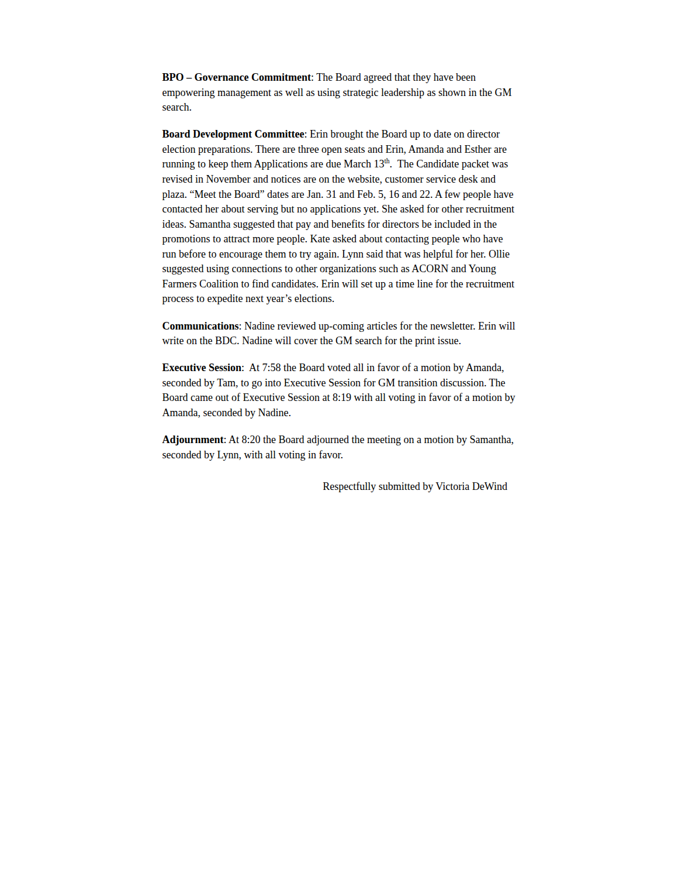BPO – Governance Commitment: The Board agreed that they have been empowering management as well as using strategic leadership as shown in the GM search.
Board Development Committee: Erin brought the Board up to date on director election preparations. There are three open seats and Erin, Amanda and Esther are running to keep them Applications are due March 13th. The Candidate packet was revised in November and notices are on the website, customer service desk and plaza. “Meet the Board” dates are Jan. 31 and Feb. 5, 16 and 22. A few people have contacted her about serving but no applications yet. She asked for other recruitment ideas. Samantha suggested that pay and benefits for directors be included in the promotions to attract more people. Kate asked about contacting people who have run before to encourage them to try again. Lynn said that was helpful for her. Ollie suggested using connections to other organizations such as ACORN and Young Farmers Coalition to find candidates. Erin will set up a time line for the recruitment process to expedite next year’s elections.
Communications: Nadine reviewed up-coming articles for the newsletter. Erin will write on the BDC. Nadine will cover the GM search for the print issue.
Executive Session: At 7:58 the Board voted all in favor of a motion by Amanda, seconded by Tam, to go into Executive Session for GM transition discussion. The Board came out of Executive Session at 8:19 with all voting in favor of a motion by Amanda, seconded by Nadine.
Adjournment: At 8:20 the Board adjourned the meeting on a motion by Samantha, seconded by Lynn, with all voting in favor.
Respectfully submitted by Victoria DeWind